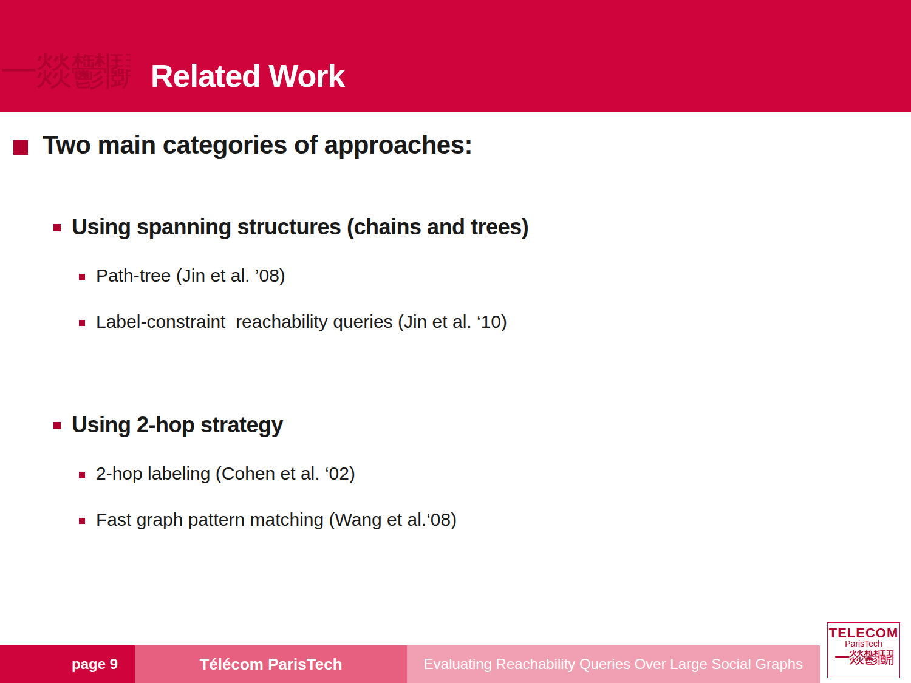一燚鬱鬬
Related Work
Two main categories of approaches:
Using spanning structures (chains and trees)
Path-tree (Jin et al. ’08)
Label-constraint reachability queries (Jin et al. ‘10)
Using 2-hop strategy
2-hop labeling (Cohen et al. ‘02)
Fast graph pattern matching (Wang et al.‘08)
page 9
Télécom ParisTech
Evaluating Reachability Queries Over Large Social Graphs
TELECOM ParisTech 一燚鬱鬬